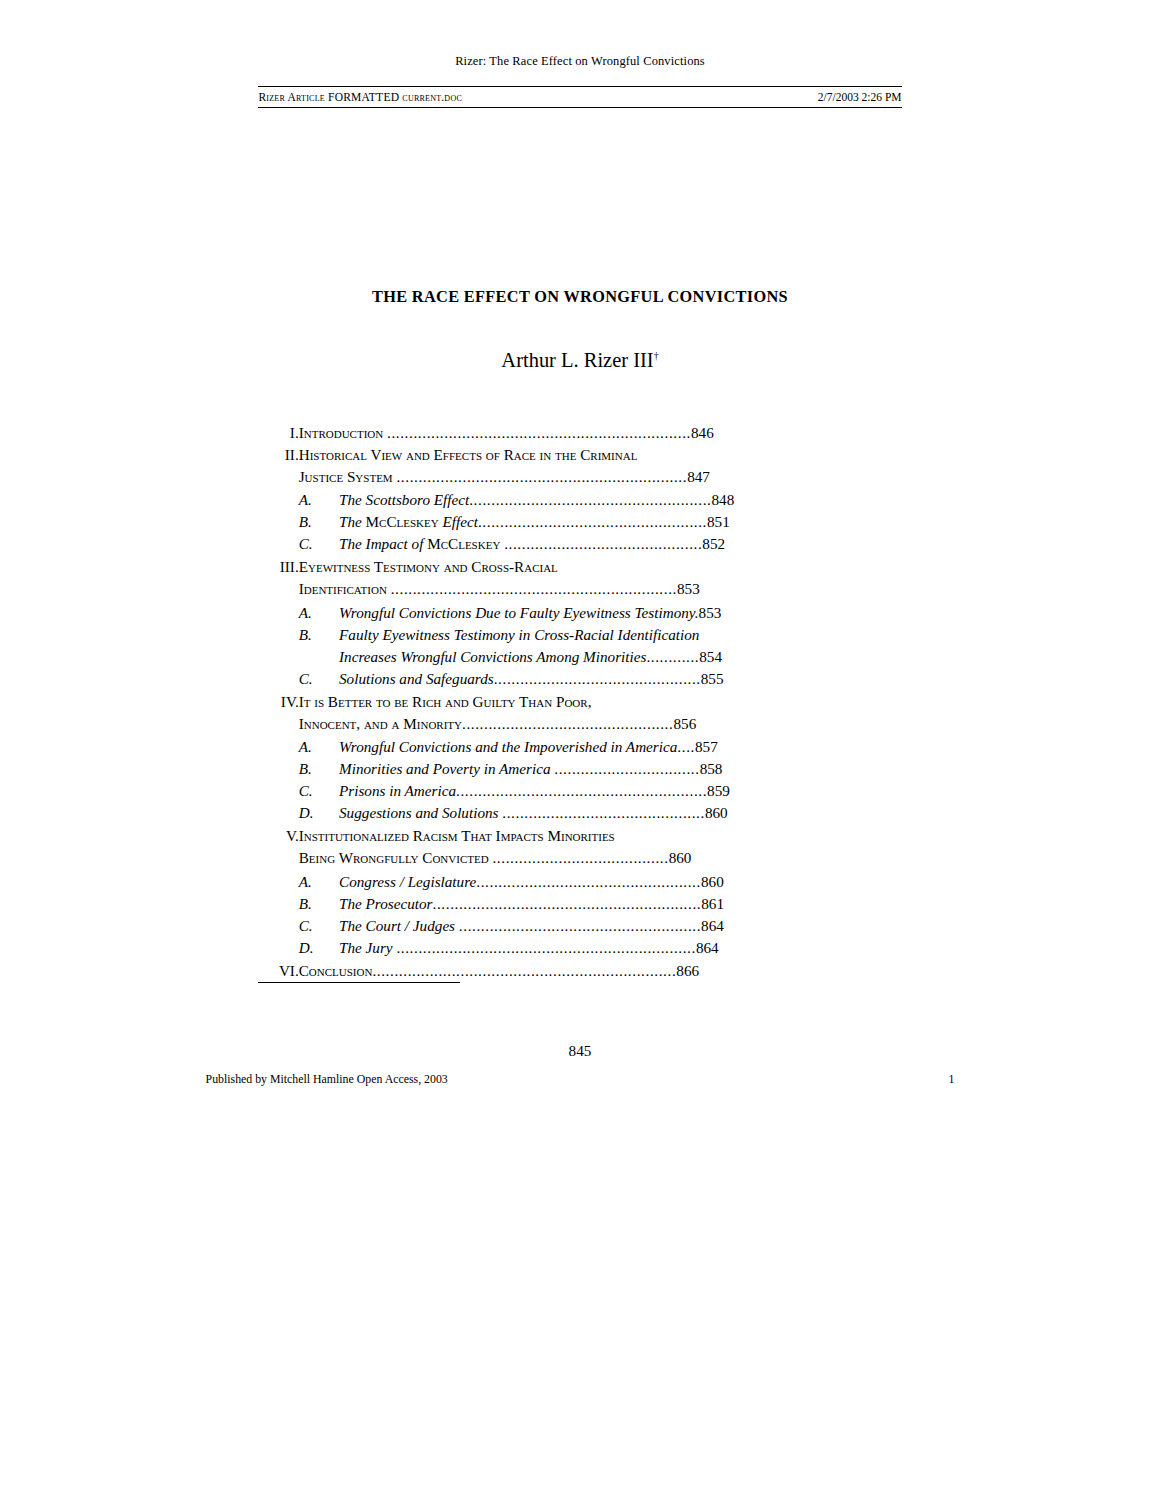Rizer: The Race Effect on Wrongful Convictions
Rizer Article FORMATTED current.doc 2/7/2003 2:26 PM
The Race Effect on Wrongful Convictions
Arthur L. Rizer III†
| I. | Introduction ..................................................................... 846 |
| II. | Historical View and Effects of Race in the Criminal |
| | Justice System .................................................................. 847 |
| | / A. / The Scottsboro Effect ....................................................... 848 / / B. / The McCleskey Effect .................................................... 851 / / C. / The Impact of McCleskey ............................................. 852 / |
| III. | Eyewitness Testimony and Cross-Racial |
| | Identification ................................................................. 853 |
| | / A. / Wrongful Convictions Due to Faulty Eyewitness Testimony. 853 / / B. / Faulty Eyewitness Testimony in Cross-Racial Identification / / / Increases Wrongful Convictions Among Minorities ............ 854 / / C. / Solutions and Safeguards ............................................... 855 / |
| IV. | It is Better to be Rich and Guilty Than Poor, |
| | Innocent, and a Minority ................................................ 856 |
| | / A. / Wrongful Convictions and the Impoverished in America .... 857 / / B. / Minorities and Poverty in America ................................. 858 / / C. / Prisons in America ......................................................... 859 / / D. / Suggestions and Solutions .............................................. 860 / |
| V. | Institutionalized Racism That Impacts Minorities |
| | Being Wrongfully Convicted ........................................ 860 |
| | / A. / Congress / Legislature ................................................... 860 / / B. / The Prosecutor ............................................................. 861 / / C. / The Court / Judges ....................................................... 864 / / D. / The Jury .................................................................... 864 / |
| VI. | Conclusion ..................................................................... 866 |
845
Published by Mitchell Hamline Open Access, 2003 1